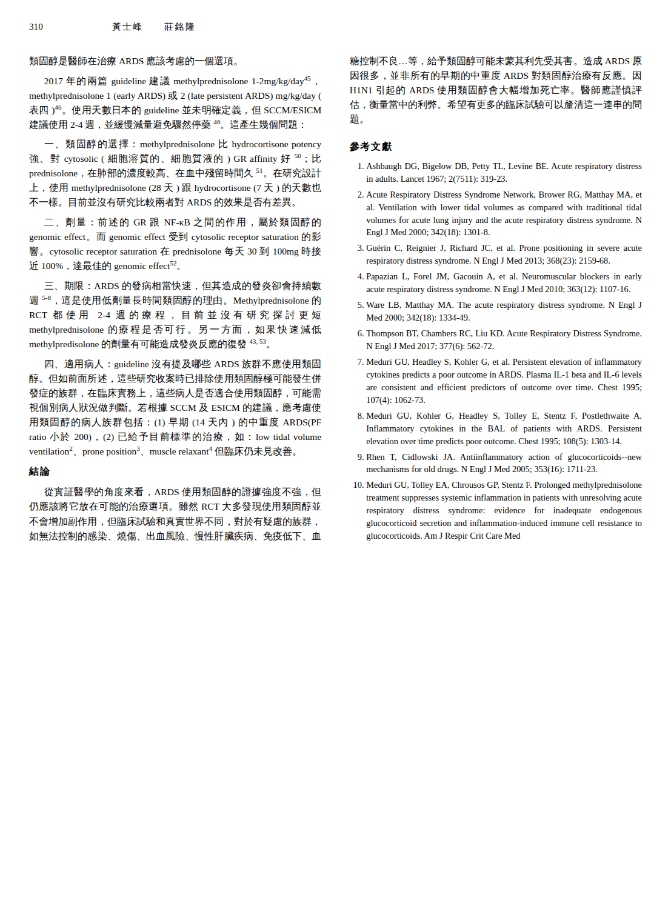310 黃士峰　　莊銘隆
類固醇是醫師在治療 ARDS 應該考慮的一個選項。
2017 年的兩篇 guideline 建議 methylprednisolone 1-2mg/kg/day45，methylprednisolone 1 (early ARDS) 或 2 (late persistent ARDS) mg/kg/day ( 表四 )46。使用天數日本的 guideline 並未明確定義，但 SCCM/ESICM 建議使用 2-4 週，並緩慢減量避免驟然停藥 46。這產生幾個問題：
一、類固醇的選擇：methylprednisolone 比 hydrocortisone potency 強、對 cytosolic ( 細胞溶質的、細胞質液的 ) GR affinity 好 50；比 prednisolone，在肺部的濃度較高、在血中殘留時間久 51。在研究設計上，使用 methylprednisolone (28 天 ) 跟 hydrocortisone (7 天 ) 的天數也不一樣。目前並沒有研究比較兩者對 ARDS 的效果是否有差異。
二、劑量：前述的 GR 跟 NF-κB 之間的作用，屬於類固醇的 genomic effect。而 genomic effect 受到 cytosolic receptor saturation 的影響。cytosolic receptor saturation 在 prednisolone 每天 30 到 100mg 時接近 100%，達最佳的 genomic effect52。
三、期限：ARDS 的發病相當快速，但其造成的發炎卻會持續數週 5-8，這是使用低劑量長時間類固醇的理由。Methylprednisolone 的 RCT 都使用 2-4 週的療程，目前並沒有研究探討更短 methylprednisolone 的療程是否可行。另一方面，如果快速減低 methylpredisolone 的劑量有可能造成發炎反應的復發 43, 53。
四、適用病人：guideline 沒有提及哪些 ARDS 族群不應使用類固醇。但如前面所述，這些研究收案時已排除使用類固醇極可能發生併發症的族群，在臨床實務上，這些病人是否適合使用類固醇，可能需視個別病人狀況做判斷。若根據 SCCM 及 ESICM 的建議，應考慮使用類固醇的病人族群包括：(1) 早期 (14 天內 ) 的中重度 ARDS(PF ratio 小於 200)，(2) 已給予目前標準的治療，如：low tidal volume ventilation2、prone position3、muscle relaxant4 但臨床仍未見改善。
結論
從實証醫學的角度來看，ARDS 使用類固醇的證據強度不強，但仍應該將它放在可能的治療選項。雖然 RCT 大多發現使用類固醇並不會增加副作用，但臨床試驗和真實世界不同，對於有疑慮的族群，如無法控制的感染、燒傷、出血風險、慢性肝臟疾病、免疫低下、血糖控制不良…等，給予類固醇可能未蒙其利先受其害。造成 ARDS 原因很多，並非所有的早期的中重度 ARDS 對類固醇治療有反應。因 H1N1 引起的 ARDS 使用類固醇會大幅增加死亡率。醫師應謹慎評估，衡量當中的利弊。希望有更多的臨床試驗可以釐清這一連串的問題。
參考文獻
Ashbaugh DG, Bigelow DB, Petty TL, Levine BE. Acute respiratory distress in adults. Lancet 1967; 2(7511): 319-23.
Acute Respiratory Distress Syndrome Network, Brower RG, Matthay MA, et al. Ventilation with lower tidal volumes as compared with traditional tidal volumes for acute lung injury and the acute respiratory distress syndrome. N Engl J Med 2000; 342(18): 1301-8.
Guérin C, Reignier J, Richard JC, et al. Prone positioning in severe acute respiratory distress syndrome. N Engl J Med 2013; 368(23): 2159-68.
Papazian L, Forel JM, Gacouin A, et al. Neuromuscular blockers in early acute respiratory distress syndrome. N Engl J Med 2010; 363(12): 1107-16.
Ware LB, Matthay MA. The acute respiratory distress syndrome. N Engl J Med 2000; 342(18): 1334-49.
Thompson BT, Chambers RC, Liu KD. Acute Respiratory Distress Syndrome. N Engl J Med 2017; 377(6): 562-72.
Meduri GU, Headley S, Kohler G, et al. Persistent elevation of inflammatory cytokines predicts a poor outcome in ARDS. Plasma IL-1 beta and IL-6 levels are consistent and efficient predictors of outcome over time. Chest 1995; 107(4): 1062-73.
Meduri GU, Kohler G, Headley S, Tolley E, Stentz F, Postlethwaite A. Inflammatory cytokines in the BAL of patients with ARDS. Persistent elevation over time predicts poor outcome. Chest 1995; 108(5): 1303-14.
Rhen T, Cidlowski JA. Antiinflammatory action of glucocorticoids--new mechanisms for old drugs. N Engl J Med 2005; 353(16): 1711-23.
Meduri GU, Tolley EA, Chrousos GP, Stentz F. Prolonged methylprednisolone treatment suppresses systemic inflammation in patients with unresolving acute respiratory distress syndrome: evidence for inadequate endogenous glucocorticoid secretion and inflammation-induced immune cell resistance to glucocorticoids. Am J Respir Crit Care Med